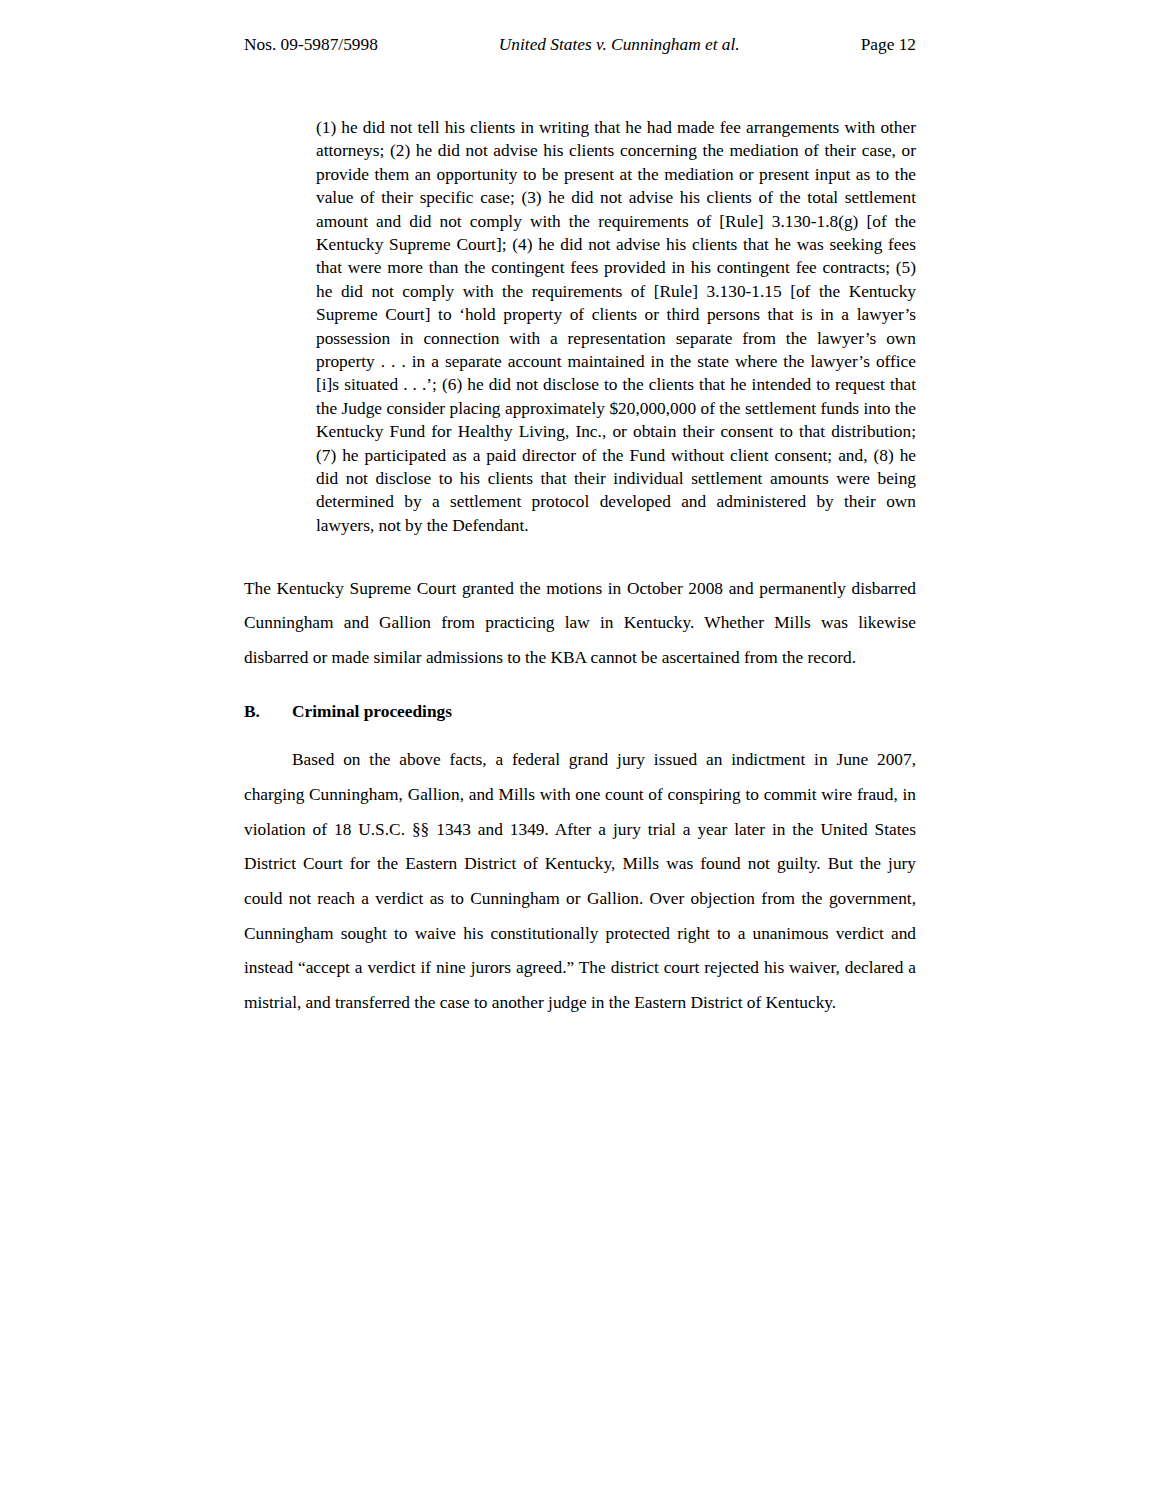Nos. 09-5987/5998 United States v. Cunningham et al. Page 12
(1) he did not tell his clients in writing that he had made fee arrangements with other attorneys; (2) he did not advise his clients concerning the mediation of their case, or provide them an opportunity to be present at the mediation or present input as to the value of their specific case; (3) he did not advise his clients of the total settlement amount and did not comply with the requirements of [Rule] 3.130-1.8(g) [of the Kentucky Supreme Court]; (4) he did not advise his clients that he was seeking fees that were more than the contingent fees provided in his contingent fee contracts; (5) he did not comply with the requirements of [Rule] 3.130-1.15 [of the Kentucky Supreme Court] to ‘hold property of clients or third persons that is in a lawyer’s possession in connection with a representation separate from the lawyer’s own property . . . in a separate account maintained in the state where the lawyer’s office [i]s situated . . .’; (6) he did not disclose to the clients that he intended to request that the Judge consider placing approximately $20,000,000 of the settlement funds into the Kentucky Fund for Healthy Living, Inc., or obtain their consent to that distribution; (7) he participated as a paid director of the Fund without client consent; and, (8) he did not disclose to his clients that their individual settlement amounts were being determined by a settlement protocol developed and administered by their own lawyers, not by the Defendant.
The Kentucky Supreme Court granted the motions in October 2008 and permanently disbarred Cunningham and Gallion from practicing law in Kentucky. Whether Mills was likewise disbarred or made similar admissions to the KBA cannot be ascertained from the record.
B. Criminal proceedings
Based on the above facts, a federal grand jury issued an indictment in June 2007, charging Cunningham, Gallion, and Mills with one count of conspiring to commit wire fraud, in violation of 18 U.S.C. §§ 1343 and 1349. After a jury trial a year later in the United States District Court for the Eastern District of Kentucky, Mills was found not guilty. But the jury could not reach a verdict as to Cunningham or Gallion. Over objection from the government, Cunningham sought to waive his constitutionally protected right to a unanimous verdict and instead “accept a verdict if nine jurors agreed.” The district court rejected his waiver, declared a mistrial, and transferred the case to another judge in the Eastern District of Kentucky.